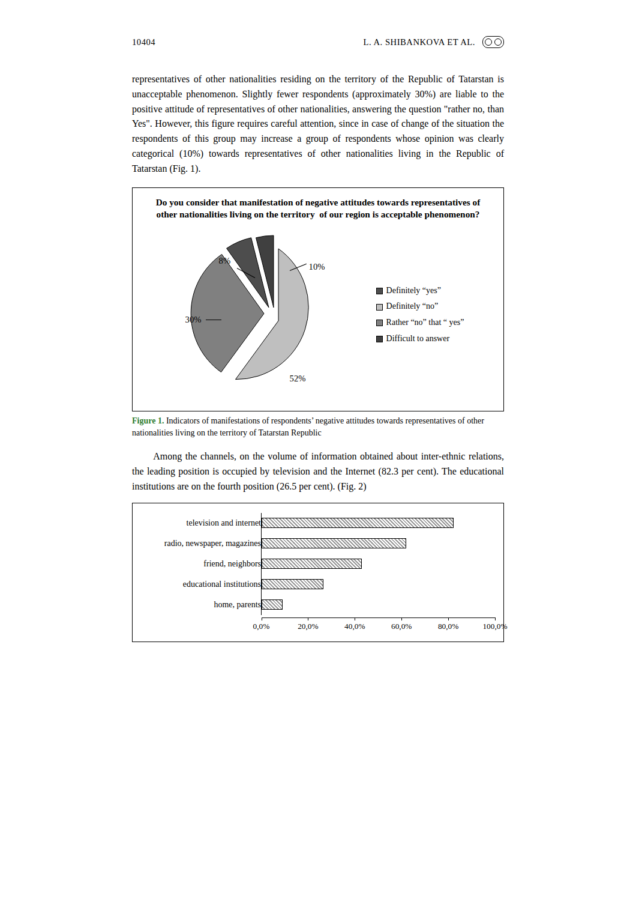10404
L. A. SHIBANKOVA ET AL.
representatives of other nationalities residing on the territory of the Republic of Tatarstan is unacceptable phenomenon. Slightly fewer respondents (approximately 30%) are liable to the positive attitude of representatives of other nationalities, answering the question "rather no, than Yes". However, this figure requires careful attention, since in case of change of the situation the respondents of this group may increase a group of respondents whose opinion was clearly categorical (10%) towards representatives of other nationalities living in the Republic of Tatarstan (Fig. 1).
Do you consider that manifestation of negative attitudes towards representatives of other nationalities living on the territory of our region is acceptable phenomenon?
8% 10% 30% 52%
Definitely “yes”
Definitely “no”
Rather “no” that “ yes”
Difficult to answer
Figure 1. Indicators of manifestations of respondents’ negative attitudes towards representatives of other nationalities living on the territory of Tatarstan Republic
Among the channels, on the volume of information obtained about inter-ethnic relations, the leading position is occupied by television and the Internet (82.3 per cent). The educational institutions are on the fourth position (26.5 per cent). (Fig. 2)
| television and internet | |
| radio, newspaper, magazines | |
| friend, neighbors | |
| educational institutions | |
| home, parents | |
| | 0,0% 20,0% 40,0% 60,0% 80,0% 100,0% |